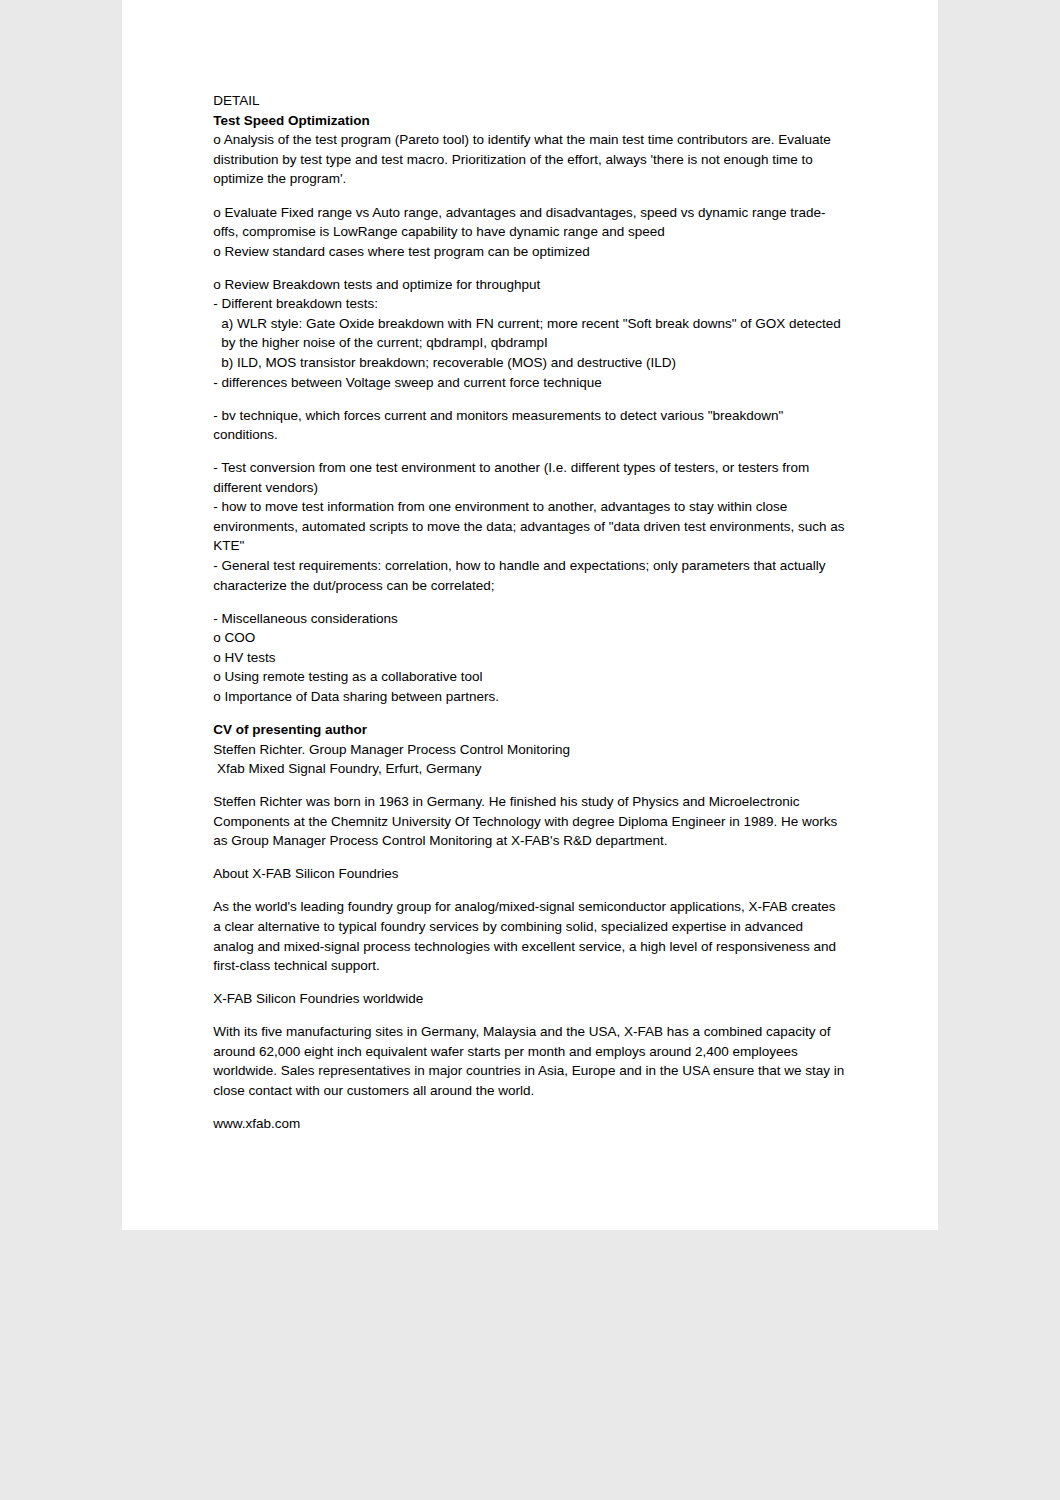DETAIL
Test Speed Optimization
o Analysis of the test program (Pareto tool) to identify what the main test time contributors are. Evaluate distribution by test type and test macro. Prioritization of the effort, always 'there is not enough time to optimize the program'.
o Evaluate Fixed range vs Auto range, advantages and disadvantages, speed vs dynamic range trade-offs, compromise is LowRange capability to have dynamic range and speed
o Review standard cases where test program can be optimized
o Review Breakdown tests and optimize for throughput
- Different breakdown tests:
a) WLR style: Gate Oxide breakdown with FN current; more recent "Soft break downs" of GOX detected by the higher noise of the current; qbdrampI, qbdrampI
b) ILD, MOS transistor breakdown; recoverable (MOS) and destructive (ILD)
- differences between Voltage sweep and current force technique
- bv technique, which forces current and monitors measurements to detect various "breakdown" conditions.
- Test conversion from one test environment to another (I.e. different types of testers, or testers from different vendors)
- how to move test information from one environment to another, advantages to stay within close environments, automated scripts to move the data; advantages of "data driven test environments, such as KTE"
- General test requirements: correlation, how to handle and expectations; only parameters that actually characterize the dut/process can be correlated;
- Miscellaneous considerations
o COO
o HV tests
o Using remote testing as a collaborative tool
o Importance of Data sharing between partners.
CV of presenting author
Steffen Richter. Group Manager Process Control Monitoring
Xfab Mixed Signal Foundry, Erfurt, Germany
Steffen Richter was born in 1963 in Germany. He finished his study of Physics and Microelectronic Components at the Chemnitz University Of Technology with degree Diploma Engineer in 1989. He works as Group Manager Process Control Monitoring at X-FAB's R&D department.
About X-FAB Silicon Foundries
As the world's leading foundry group for analog/mixed-signal semiconductor applications, X-FAB creates a clear alternative to typical foundry services by combining solid, specialized expertise in advanced analog and mixed-signal process technologies with excellent service, a high level of responsiveness and first-class technical support.
X-FAB Silicon Foundries worldwide
With its five manufacturing sites in Germany, Malaysia and the USA, X-FAB has a combined capacity of around 62,000 eight inch equivalent wafer starts per month and employs around 2,400 employees worldwide. Sales representatives in major countries in Asia, Europe and in the USA ensure that we stay in close contact with our customers all around the world.
www.xfab.com